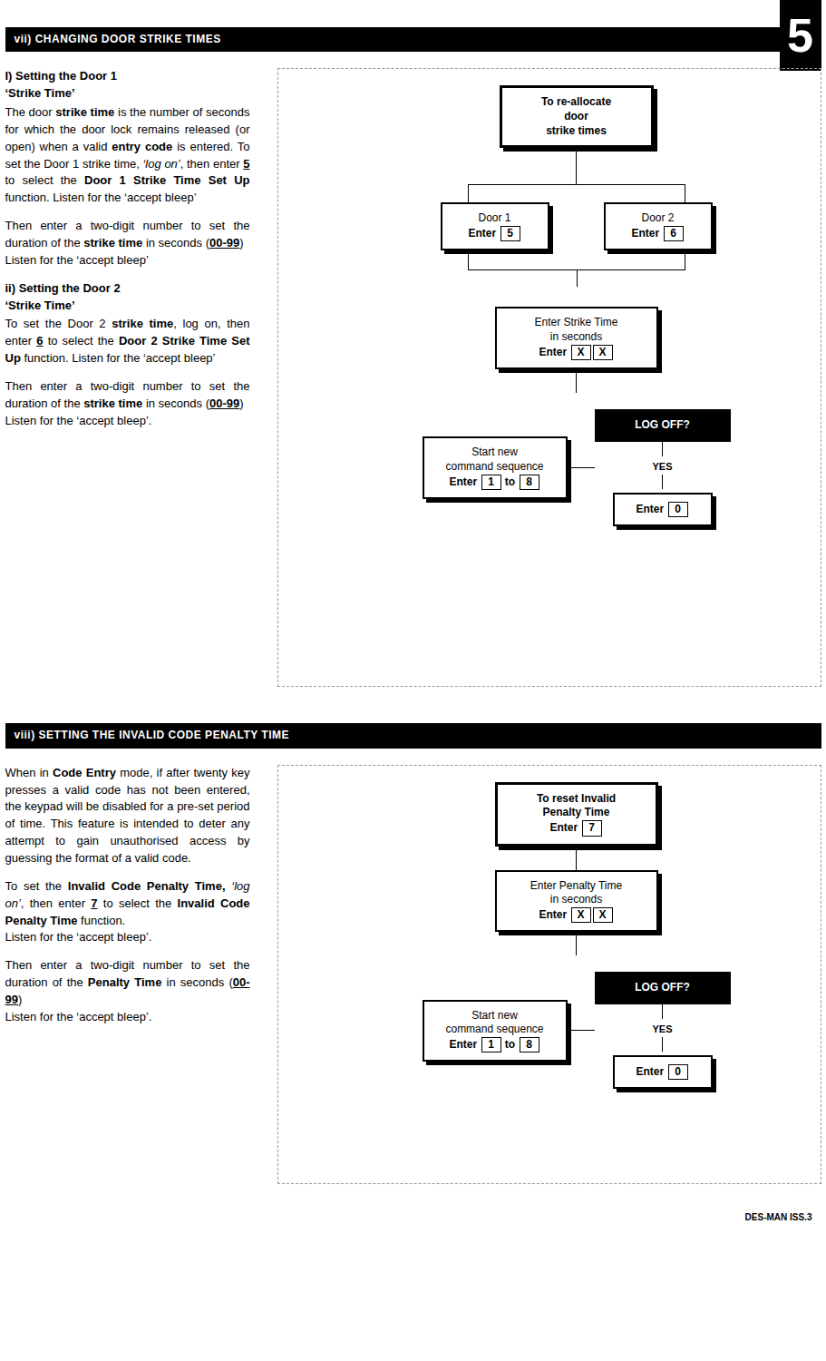5
vii) CHANGING DOOR STRIKE TIMES
I) Setting the Door 1
‘Strike Time’
The door strike time is the number of seconds for which the door lock remains released (or open) when a valid entry code is entered. To set the Door 1 strike time, ‘log on’, then enter 5 to select the Door 1 Strike Time Set Up function. Listen for the ‘accept bleep’
Then enter a two-digit number to set the duration of the strike time in seconds (00-99)
Listen for the ‘accept bleep’
ii) Setting the Door 2
‘Strike Time’
To set the Door 2 strike time, log on, then enter 6 to select the Door 2 Strike Time Set Up function. Listen for the ‘accept bleep’
Then enter a two-digit number to set the duration of the strike time in seconds (00-99)
Listen for the ‘accept bleep’.
To re-allocate
door
strike times
Door 1
Enter 5
Door 2
Enter 6
Enter Strike Time
in seconds
Enter XX
Start new
command sequence
Enter 1 to 8
LOG OFF?
YES
Enter 0
viii) SETTING THE INVALID CODE PENALTY TIME
When in Code Entry mode, if after twenty key presses a valid code has not been entered, the keypad will be disabled for a pre-set period of time. This feature is intended to deter any attempt to gain unauthorised access by guessing the format of a valid code.
To set the Invalid Code Penalty Time, ‘log on’, then enter 7 to select the Invalid Code Penalty Time function.
Listen for the ‘accept bleep’.
Then enter a two-digit number to set the duration of the Penalty Time in seconds (00-99)
Listen for the ‘accept bleep’.
To reset Invalid
Penalty Time
Enter 7
Enter Penalty Time
in seconds
Enter XX
Start new
command sequence
Enter 1 to 8
LOG OFF?
YES
Enter 0
DES-MAN ISS.3